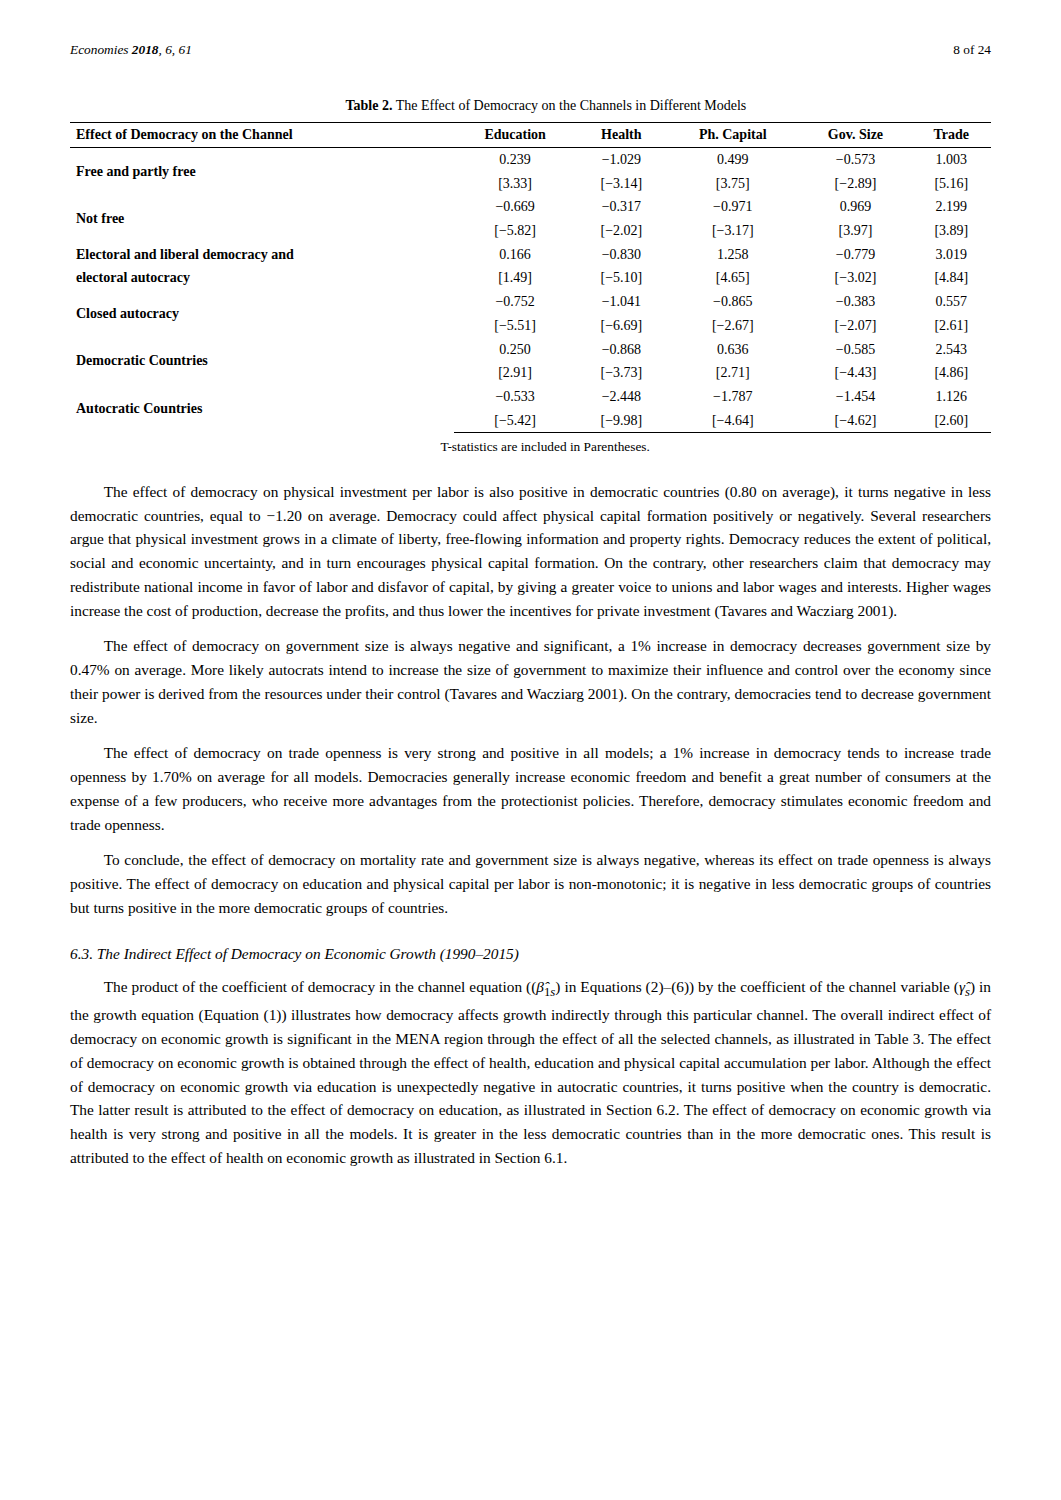Economies 2018, 6, 61 8 of 24
Table 2. The Effect of Democracy on the Channels in Different Models
| Effect of Democracy on the Channel | Education | Health | Ph. Capital | Gov. Size | Trade |
| --- | --- | --- | --- | --- | --- |
| Free and partly free | 0.239 | −1.029 | 0.499 | −0.573 | 1.003 |
| [3.33] | [−3.14] | [3.75] | [−2.89] | [5.16] |
| Not free | −0.669 | −0.317 | −0.971 | 0.969 | 2.199 |
| [−5.82] | [−2.02] | [−3.17] | [3.97] | [3.89] |
| Electoral and liberal democracy and | 0.166 | −0.830 | 1.258 | −0.779 | 3.019 |
| electoral autocracy | [1.49] | [−5.10] | [4.65] | [−3.02] | [4.84] |
| Closed autocracy | −0.752 | −1.041 | −0.865 | −0.383 | 0.557 |
| [−5.51] | [−6.69] | [−2.67] | [−2.07] | [2.61] |
| Democratic Countries | 0.250 | −0.868 | 0.636 | −0.585 | 2.543 |
| [2.91] | [−3.73] | [2.71] | [−4.43] | [4.86] |
| Autocratic Countries | −0.533 | −2.448 | −1.787 | −1.454 | 1.126 |
| [−5.42] | [−9.98] | [−4.64] | [−4.62] | [2.60] |
T-statistics are included in Parentheses.
The effect of democracy on physical investment per labor is also positive in democratic countries (0.80 on average), it turns negative in less democratic countries, equal to −1.20 on average. Democracy could affect physical capital formation positively or negatively. Several researchers argue that physical investment grows in a climate of liberty, free-flowing information and property rights. Democracy reduces the extent of political, social and economic uncertainty, and in turn encourages physical capital formation. On the contrary, other researchers claim that democracy may redistribute national income in favor of labor and disfavor of capital, by giving a greater voice to unions and labor wages and interests. Higher wages increase the cost of production, decrease the profits, and thus lower the incentives for private investment (Tavares and Wacziarg 2001).
The effect of democracy on government size is always negative and significant, a 1% increase in democracy decreases government size by 0.47% on average. More likely autocrats intend to increase the size of government to maximize their influence and control over the economy since their power is derived from the resources under their control (Tavares and Wacziarg 2001). On the contrary, democracies tend to decrease government size.
The effect of democracy on trade openness is very strong and positive in all models; a 1% increase in democracy tends to increase trade openness by 1.70% on average for all models. Democracies generally increase economic freedom and benefit a great number of consumers at the expense of a few producers, who receive more advantages from the protectionist policies. Therefore, democracy stimulates economic freedom and trade openness.
To conclude, the effect of democracy on mortality rate and government size is always negative, whereas its effect on trade openness is always positive. The effect of democracy on education and physical capital per labor is non-monotonic; it is negative in less democratic groups of countries but turns positive in the more democratic groups of countries.
6.3. The Indirect Effect of Democracy on Economic Growth (1990–2015)
The product of the coefficient of democracy in the channel equation ((β̂1s) in Equations (2)–(6)) by the coefficient of the channel variable (γ̂s) in the growth equation (Equation (1)) illustrates how democracy affects growth indirectly through this particular channel. The overall indirect effect of democracy on economic growth is significant in the MENA region through the effect of all the selected channels, as illustrated in Table 3. The effect of democracy on economic growth is obtained through the effect of health, education and physical capital accumulation per labor. Although the effect of democracy on economic growth via education is unexpectedly negative in autocratic countries, it turns positive when the country is democratic. The latter result is attributed to the effect of democracy on education, as illustrated in Section 6.2. The effect of democracy on economic growth via health is very strong and positive in all the models. It is greater in the less democratic countries than in the more democratic ones. This result is attributed to the effect of health on economic growth as illustrated in Section 6.1.